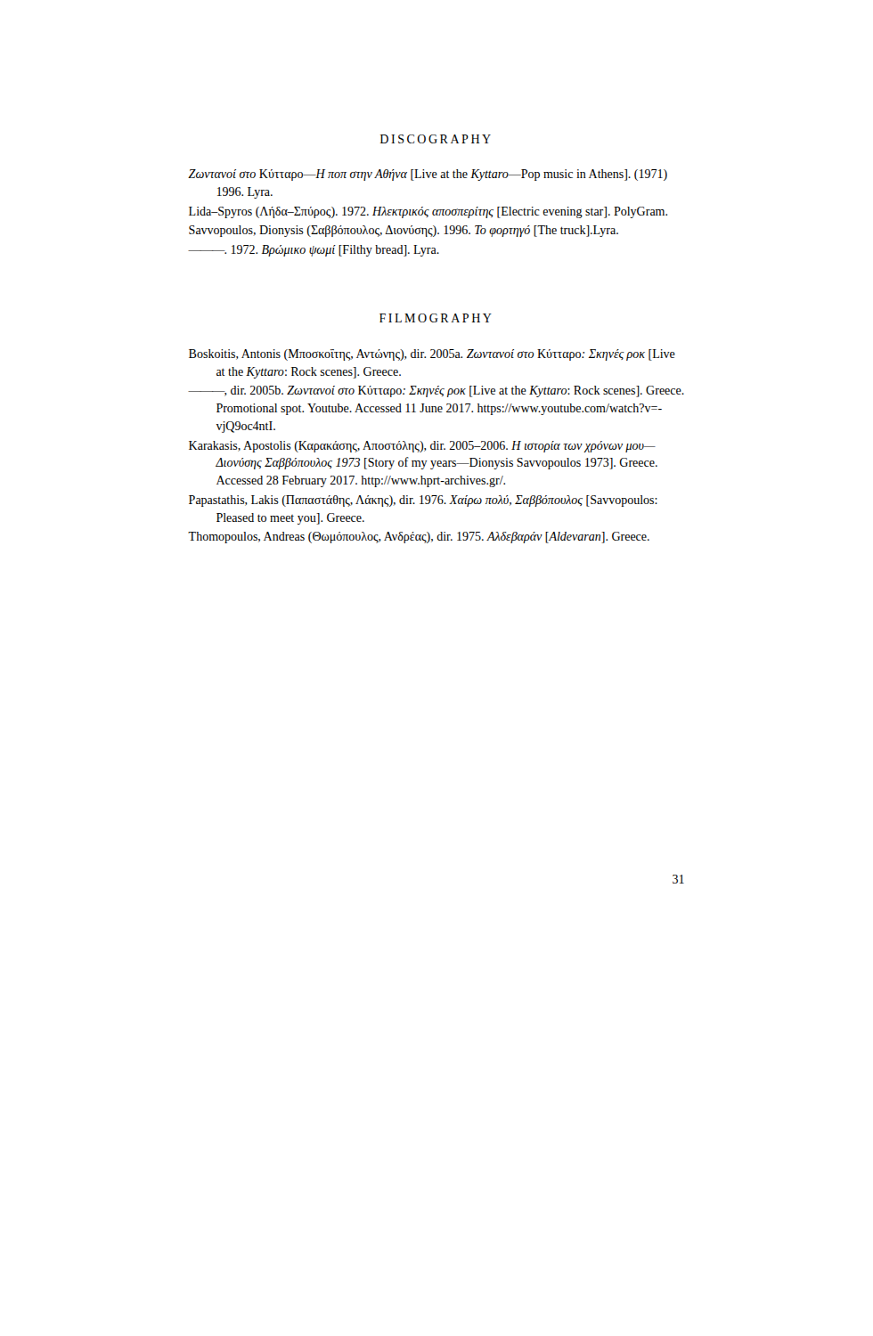Discography
Ζωντανοί στο Κύτταρο—Η ποπ στην Αθήνα [Live at the Kyttaro—Pop music in Athens]. (1971) 1996. Lyra.
Lida–Spyros (Λήδα–Σπύρος). 1972. Ηλεκτρικός αποσπερίτης [Electric evening star]. PolyGram.
Savvopoulos, Dionysis (Σαββόπουλος, Διονύσης). 1996. Το φορτηγό [The truck].Lyra.
———. 1972. Βρώμικο ψωμί [Filthy bread]. Lyra.
Filmography
Boskoitis, Antonis (Μποσκοΐτης, Αντώνης), dir. 2005a. Ζωντανοί στο Κύτταρο: Σκηνές ροκ [Live at the Kyttaro: Rock scenes]. Greece.
———, dir. 2005b. Ζωντανοί στο Κύτταρο: Σκηνές ροκ [Live at the Kyttaro: Rock scenes]. Greece. Promotional spot. Youtube. Accessed 11 June 2017. https://www.youtube.com/watch?v=-vjQ9oc4ntI.
Karakasis, Apostolis (Καρακάσης, Αποστόλης), dir. 2005–2006. Η ιστορία των χρόνων μου—Διονύσης Σαββόπουλος 1973 [Story of my years—Dionysis Savvopoulos 1973]. Greece. Accessed 28 February 2017. http://www.hprt-archives.gr/.
Papastathis, Lakis (Παπαστάθης, Λάκης), dir. 1976. Χαίρω πολύ, Σαββόπουλος [Savvopoulos: Pleased to meet you]. Greece.
Thomopoulos, Andreas (Θωμόπουλος, Ανδρέας), dir. 1975. Αλδεβαράν [Aldevaran]. Greece.
31